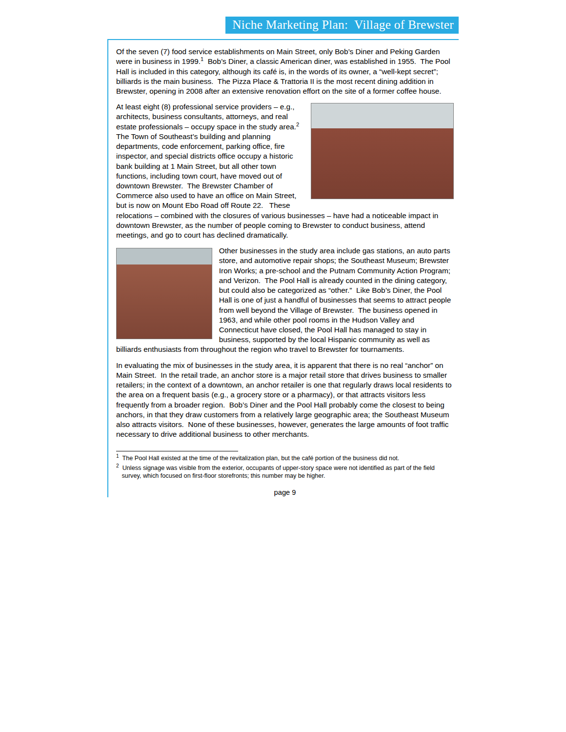Niche Marketing Plan: Village of Brewster
Of the seven (7) food service establishments on Main Street, only Bob’s Diner and Peking Garden were in business in 1999.1 Bob’s Diner, a classic American diner, was established in 1955. The Pool Hall is included in this category, although its café is, in the words of its owner, a “well-kept secret”; billiards is the main business. The Pizza Place & Trattoria II is the most recent dining addition in Brewster, opening in 2008 after an extensive renovation effort on the site of a former coffee house.
At least eight (8) professional service providers – e.g., architects, business consultants, attorneys, and real estate professionals – occupy space in the study area.2 The Town of Southeast’s building and planning departments, code enforcement, parking office, fire inspector, and special districts office occupy a historic bank building at 1 Main Street, but all other town functions, including town court, have moved out of downtown Brewster. The Brewster Chamber of Commerce also used to have an office on Main Street, but is now on Mount Ebo Road off Route 22. These relocations – combined with the closures of various businesses – have had a noticeable impact in downtown Brewster, as the number of people coming to Brewster to conduct business, attend meetings, and go to court has declined dramatically.
Other businesses in the study area include gas stations, an auto parts store, and automotive repair shops; the Southeast Museum; Brewster Iron Works; a pre-school and the Putnam Community Action Program; and Verizon. The Pool Hall is already counted in the dining category, but could also be categorized as “other.” Like Bob’s Diner, the Pool Hall is one of just a handful of businesses that seems to attract people from well beyond the Village of Brewster. The business opened in 1963, and while other pool rooms in the Hudson Valley and Connecticut have closed, the Pool Hall has managed to stay in business, supported by the local Hispanic community as well as billiards enthusiasts from throughout the region who travel to Brewster for tournaments.
In evaluating the mix of businesses in the study area, it is apparent that there is no real “anchor” on Main Street. In the retail trade, an anchor store is a major retail store that drives business to smaller retailers; in the context of a downtown, an anchor retailer is one that regularly draws local residents to the area on a frequent basis (e.g., a grocery store or a pharmacy), or that attracts visitors less frequently from a broader region. Bob’s Diner and the Pool Hall probably come the closest to being anchors, in that they draw customers from a relatively large geographic area; the Southeast Museum also attracts visitors. None of these businesses, however, generates the large amounts of foot traffic necessary to drive additional business to other merchants.
1 The Pool Hall existed at the time of the revitalization plan, but the café portion of the business did not.
2 Unless signage was visible from the exterior, occupants of upper-story space were not identified as part of the field survey, which focused on first-floor storefronts; this number may be higher.
page 9